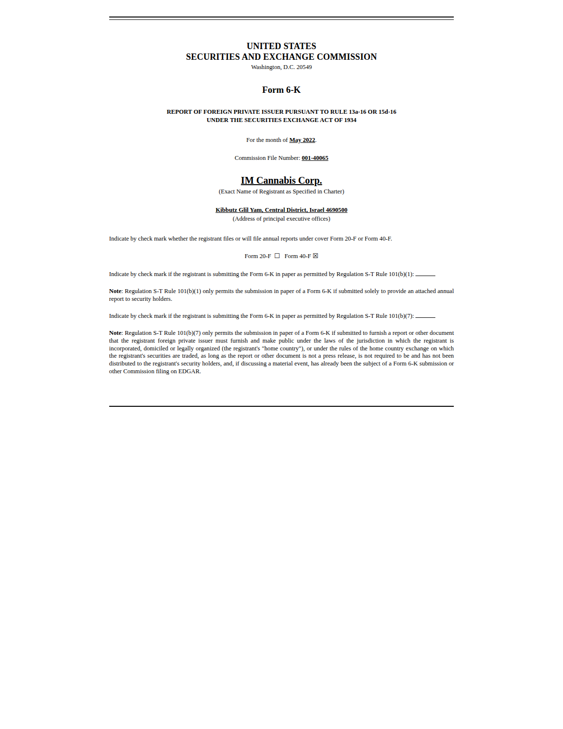UNITED STATES
SECURITIES AND EXCHANGE COMMISSION
Washington, D.C. 20549
Form 6-K
REPORT OF FOREIGN PRIVATE ISSUER PURSUANT TO RULE 13a-16 OR 15d-16
UNDER THE SECURITIES EXCHANGE ACT OF 1934
For the month of May 2022.
Commission File Number: 001-40065
IM Cannabis Corp.
(Exact Name of Registrant as Specified in Charter)
Kibbutz Glil Yam, Central District, Israel 4690500
(Address of principal executive offices)
Indicate by check mark whether the registrant files or will file annual reports under cover Form 20-F or Form 40-F.
Form 20-F ☐ Form 40-F ☒
Indicate by check mark if the registrant is submitting the Form 6-K in paper as permitted by Regulation S-T Rule 101(b)(1):
Note: Regulation S-T Rule 101(b)(1) only permits the submission in paper of a Form 6-K if submitted solely to provide an attached annual report to security holders.
Indicate by check mark if the registrant is submitting the Form 6-K in paper as permitted by Regulation S-T Rule 101(b)(7):
Note: Regulation S-T Rule 101(b)(7) only permits the submission in paper of a Form 6-K if submitted to furnish a report or other document that the registrant foreign private issuer must furnish and make public under the laws of the jurisdiction in which the registrant is incorporated, domiciled or legally organized (the registrant's "home country"), or under the rules of the home country exchange on which the registrant's securities are traded, as long as the report or other document is not a press release, is not required to be and has not been distributed to the registrant's security holders, and, if discussing a material event, has already been the subject of a Form 6-K submission or other Commission filing on EDGAR.